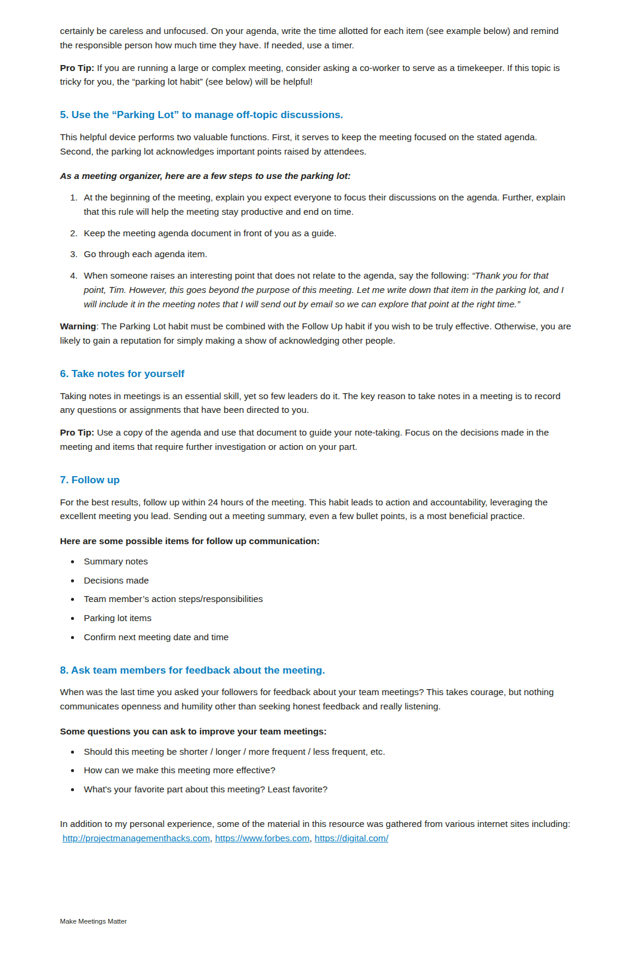certainly be careless and unfocused. On your agenda, write the time allotted for each item (see example below) and remind the responsible person how much time they have. If needed, use a timer.
Pro Tip: If you are running a large or complex meeting, consider asking a co-worker to serve as a timekeeper. If this topic is tricky for you, the “parking lot habit” (see below) will be helpful!
5. Use the “Parking Lot” to manage off-topic discussions.
This helpful device performs two valuable functions. First, it serves to keep the meeting focused on the stated agenda. Second, the parking lot acknowledges important points raised by attendees.
As a meeting organizer, here are a few steps to use the parking lot:
At the beginning of the meeting, explain you expect everyone to focus their discussions on the agenda. Further, explain that this rule will help the meeting stay productive and end on time.
Keep the meeting agenda document in front of you as a guide.
Go through each agenda item.
When someone raises an interesting point that does not relate to the agenda, say the following: “Thank you for that point, Tim. However, this goes beyond the purpose of this meeting. Let me write down that item in the parking lot, and I will include it in the meeting notes that I will send out by email so we can explore that point at the right time.”
Warning: The Parking Lot habit must be combined with the Follow Up habit if you wish to be truly effective. Otherwise, you are likely to gain a reputation for simply making a show of acknowledging other people.
6. Take notes for yourself
Taking notes in meetings is an essential skill, yet so few leaders do it. The key reason to take notes in a meeting is to record any questions or assignments that have been directed to you.
Pro Tip: Use a copy of the agenda and use that document to guide your note-taking. Focus on the decisions made in the meeting and items that require further investigation or action on your part.
7. Follow up
For the best results, follow up within 24 hours of the meeting. This habit leads to action and accountability, leveraging the excellent meeting you lead. Sending out a meeting summary, even a few bullet points, is a most beneficial practice.
Here are some possible items for follow up communication:
Summary notes
Decisions made
Team member’s action steps/responsibilities
Parking lot items
Confirm next meeting date and time
8. Ask team members for feedback about the meeting.
When was the last time you asked your followers for feedback about your team meetings? This takes courage, but nothing communicates openness and humility other than seeking honest feedback and really listening.
Some questions you can ask to improve your team meetings:
Should this meeting be shorter / longer / more frequent / less frequent, etc.
How can we make this meeting more effective?
What's your favorite part about this meeting? Least favorite?
In addition to my personal experience, some of the material in this resource was gathered from various internet sites including: http://projectmanagementhacks.com, https://www.forbes.com, https://digital.com/
Make Meetings Matter